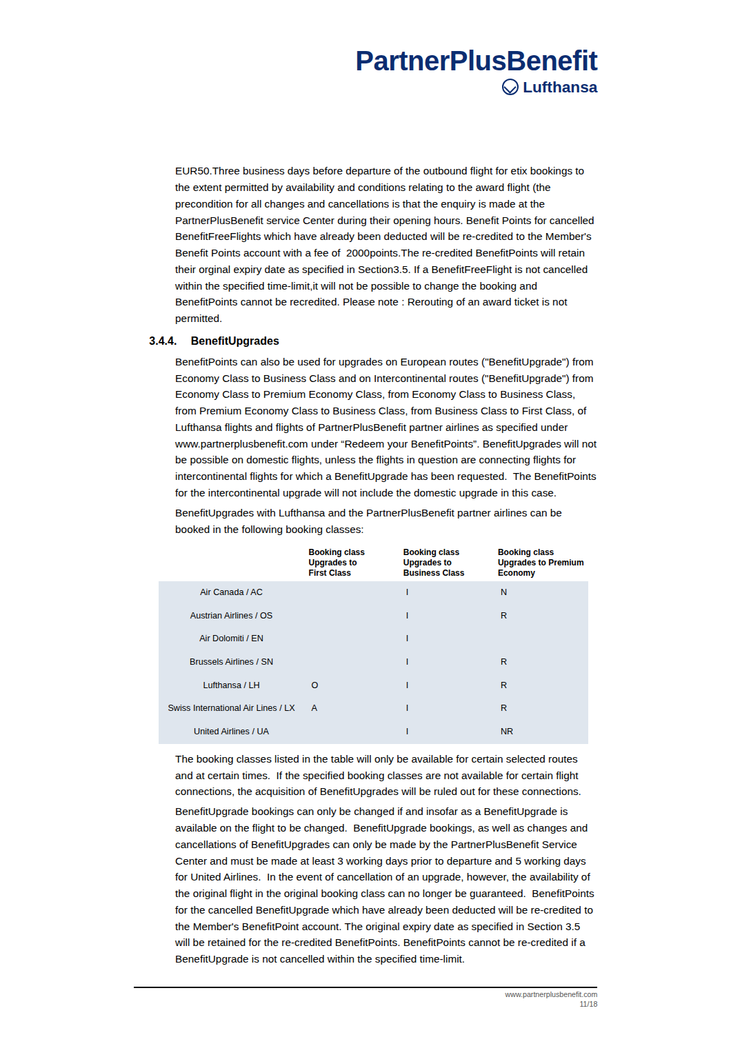PartnerPlusBenefit
Lufthansa
EUR50.Three business days before departure of the outbound flight for etix bookings to the extent permitted by availability and conditions relating to the award flight (the precondition for all changes and cancellations is that the enquiry is made at the PartnerPlusBenefit service Center during their opening hours. Benefit Points for cancelled BenefitFreeFlights which have already been deducted will be re-credited to the Member's Benefit Points account with a fee of 2000points.The re-credited BenefitPoints will retain their orginal expiry date as specified in Section3.5. If a BenefitFreeFlight is not cancelled within the specified time-limit,it will not be possible to change the booking and BenefitPoints cannot be recredited. Please note : Rerouting of an award ticket is not permitted.
3.4.4. BenefitUpgrades
BenefitPoints can also be used for upgrades on European routes ("BenefitUpgrade") from Economy Class to Business Class and on Intercontinental routes ("BenefitUpgrade") from Economy Class to Premium Economy Class, from Economy Class to Business Class, from Premium Economy Class to Business Class, from Business Class to First Class, of Lufthansa flights and flights of PartnerPlusBenefit partner airlines as specified under www.partnerplusbenefit.com under “Redeem your BenefitPoints”. BenefitUpgrades will not be possible on domestic flights, unless the flights in question are connecting flights for intercontinental flights for which a BenefitUpgrade has been requested. The BenefitPoints for the intercontinental upgrade will not include the domestic upgrade in this case.
BenefitUpgrades with Lufthansa and the PartnerPlusBenefit partner airlines can be booked in the following booking classes:
| | Booking class Upgrades to First Class | Booking class Upgrades to Business Class | Booking class Upgrades to Premium Economy |
| --- | --- | --- | --- |
| Air Canada / AC | | I | N |
| Austrian Airlines / OS | | I | R |
| Air Dolomiti / EN | | I | |
| Brussels Airlines / SN | | I | R |
| Lufthansa / LH | O | I | R |
| Swiss International Air Lines / LX | A | I | R |
| United Airlines / UA | | I | NR |
The booking classes listed in the table will only be available for certain selected routes and at certain times. If the specified booking classes are not available for certain flight connections, the acquisition of BenefitUpgrades will be ruled out for these connections.
BenefitUpgrade bookings can only be changed if and insofar as a BenefitUpgrade is available on the flight to be changed. BenefitUpgrade bookings, as well as changes and cancellations of BenefitUpgrades can only be made by the PartnerPlusBenefit Service Center and must be made at least 3 working days prior to departure and 5 working days for United Airlines. In the event of cancellation of an upgrade, however, the availability of the original flight in the original booking class can no longer be guaranteed. BenefitPoints for the cancelled BenefitUpgrade which have already been deducted will be re-credited to the Member's BenefitPoint account. The original expiry date as specified in Section 3.5 will be retained for the re-credited BenefitPoints. BenefitPoints cannot be re-credited if a BenefitUpgrade is not cancelled within the specified time-limit.
www.partnerplusbenefit.com
11/18